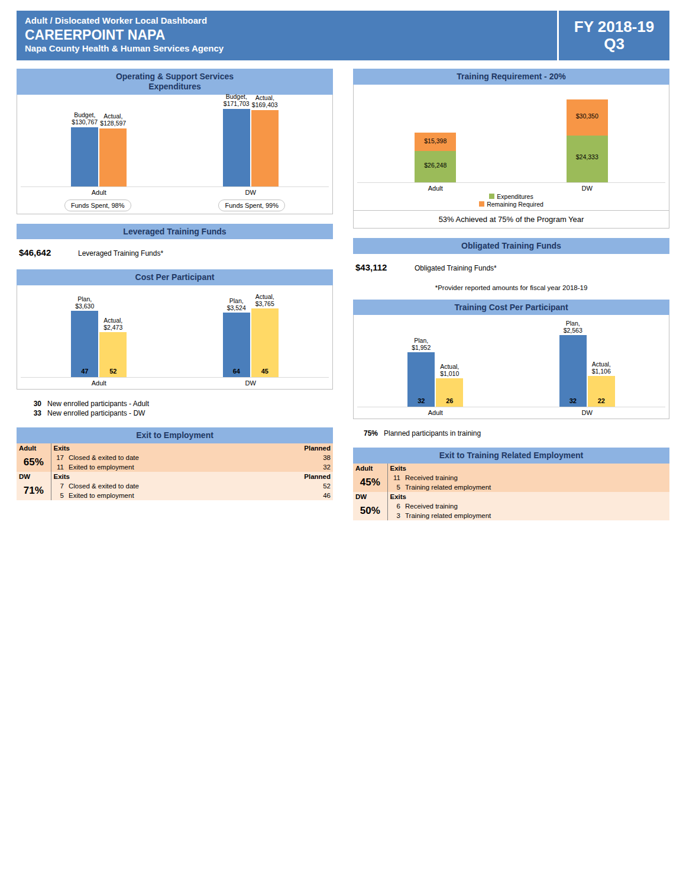Adult / Dislocated Worker Local Dashboard
CAREERPOINT NAPA
Napa County Health & Human Services Agency
FY 2018-19
Q3
Operating & Support Services
Expenditures
Budget,
$130,767
Actual,
$128,597
Budget,
$171,703
Actual,
$169,403
Adult DW
Funds Spent, 98%
Funds Spent, 99%
Leveraged Training Funds
$46,642
Leveraged Training Funds*
Cost Per Participant
Plan,
$3,630
47
Actual,
$2,473
52
Plan,
$3,524
64
Actual,
$3,765
45
Adult DW
30 New enrolled participants - Adult
33 New enrolled participants - DW
Exit to Employment
| Adult | Exits | Planned |
| 65% | 17 | Closed & exited to date | 38 |
| 11 | Exited to employment | 32 |
| DW | Exits | Planned |
| 71% | 7 | Closed & exited to date | 52 |
| 5 | Exited to employment | 46 |
Training Requirement - 20%
$15,398
$26,248
$30,350
$24,333
Adult DW
Expenditures
Remaining Required
53% Achieved at 75% of the Program Year
Obligated Training Funds
$43,112
Obligated Training Funds*
*Provider reported amounts for fiscal year 2018-19
Training Cost Per Participant
Plan,
$1,952
32
Actual,
$1,010
26
Plan,
$2,563
32
Actual,
$1,106
22
Adult DW
75% Planned participants in training
Exit to Training Related Employment
| Adult | Exits |
| 45% | 11 | Received training |
| 5 | Training related employment |
| DW | Exits |
| 50% | 6 | Received training |
| 3 | Training related employment |